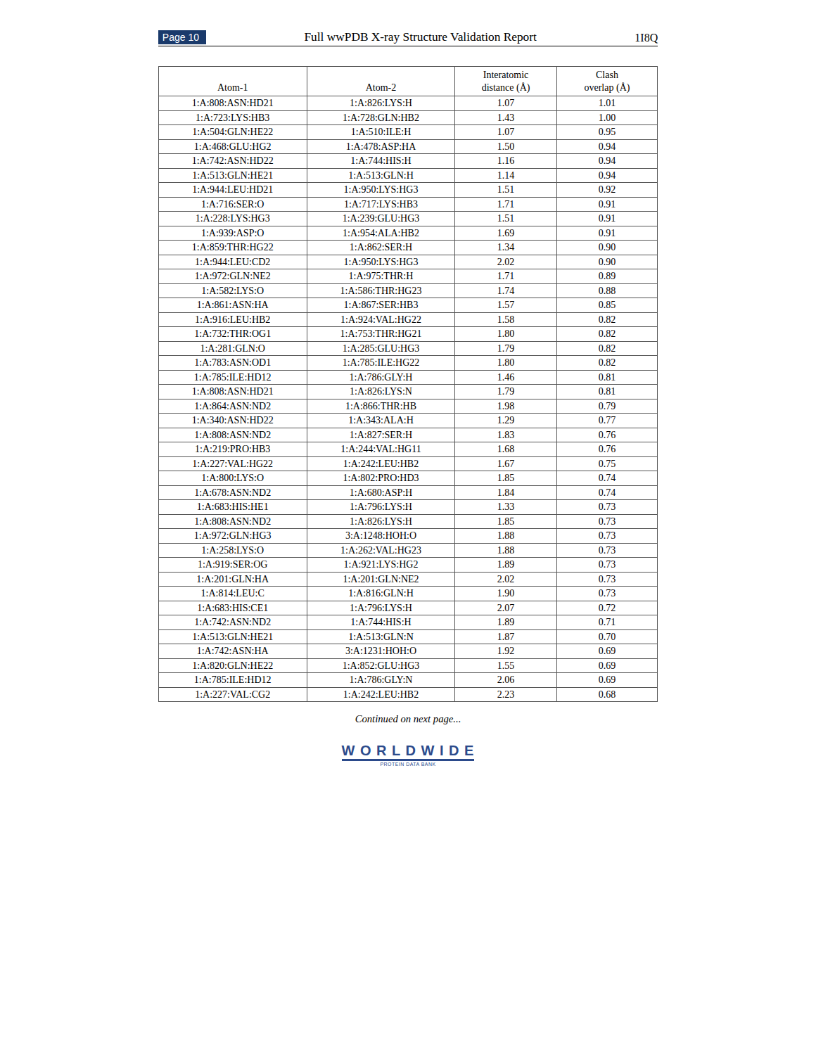Page 10
Full wwPDB X-ray Structure Validation Report
1I8Q
| Atom-1 | Atom-2 | Interatomic distance (Å) | Clash overlap (Å) |
| --- | --- | --- | --- |
| 1:A:808:ASN:HD21 | 1:A:826:LYS:H | 1.07 | 1.01 |
| 1:A:723:LYS:HB3 | 1:A:728:GLN:HB2 | 1.43 | 1.00 |
| 1:A:504:GLN:HE22 | 1:A:510:ILE:H | 1.07 | 0.95 |
| 1:A:468:GLU:HG2 | 1:A:478:ASP:HA | 1.50 | 0.94 |
| 1:A:742:ASN:HD22 | 1:A:744:HIS:H | 1.16 | 0.94 |
| 1:A:513:GLN:HE21 | 1:A:513:GLN:H | 1.14 | 0.94 |
| 1:A:944:LEU:HD21 | 1:A:950:LYS:HG3 | 1.51 | 0.92 |
| 1:A:716:SER:O | 1:A:717:LYS:HB3 | 1.71 | 0.91 |
| 1:A:228:LYS:HG3 | 1:A:239:GLU:HG3 | 1.51 | 0.91 |
| 1:A:939:ASP:O | 1:A:954:ALA:HB2 | 1.69 | 0.91 |
| 1:A:859:THR:HG22 | 1:A:862:SER:H | 1.34 | 0.90 |
| 1:A:944:LEU:CD2 | 1:A:950:LYS:HG3 | 2.02 | 0.90 |
| 1:A:972:GLN:NE2 | 1:A:975:THR:H | 1.71 | 0.89 |
| 1:A:582:LYS:O | 1:A:586:THR:HG23 | 1.74 | 0.88 |
| 1:A:861:ASN:HA | 1:A:867:SER:HB3 | 1.57 | 0.85 |
| 1:A:916:LEU:HB2 | 1:A:924:VAL:HG22 | 1.58 | 0.82 |
| 1:A:732:THR:OG1 | 1:A:753:THR:HG21 | 1.80 | 0.82 |
| 1:A:281:GLN:O | 1:A:285:GLU:HG3 | 1.79 | 0.82 |
| 1:A:783:ASN:OD1 | 1:A:785:ILE:HG22 | 1.80 | 0.82 |
| 1:A:785:ILE:HD12 | 1:A:786:GLY:H | 1.46 | 0.81 |
| 1:A:808:ASN:HD21 | 1:A:826:LYS:N | 1.79 | 0.81 |
| 1:A:864:ASN:ND2 | 1:A:866:THR:HB | 1.98 | 0.79 |
| 1:A:340:ASN:HD22 | 1:A:343:ALA:H | 1.29 | 0.77 |
| 1:A:808:ASN:ND2 | 1:A:827:SER:H | 1.83 | 0.76 |
| 1:A:219:PRO:HB3 | 1:A:244:VAL:HG11 | 1.68 | 0.76 |
| 1:A:227:VAL:HG22 | 1:A:242:LEU:HB2 | 1.67 | 0.75 |
| 1:A:800:LYS:O | 1:A:802:PRO:HD3 | 1.85 | 0.74 |
| 1:A:678:ASN:ND2 | 1:A:680:ASP:H | 1.84 | 0.74 |
| 1:A:683:HIS:HE1 | 1:A:796:LYS:H | 1.33 | 0.73 |
| 1:A:808:ASN:ND2 | 1:A:826:LYS:H | 1.85 | 0.73 |
| 1:A:972:GLN:HG3 | 3:A:1248:HOH:O | 1.88 | 0.73 |
| 1:A:258:LYS:O | 1:A:262:VAL:HG23 | 1.88 | 0.73 |
| 1:A:919:SER:OG | 1:A:921:LYS:HG2 | 1.89 | 0.73 |
| 1:A:201:GLN:HA | 1:A:201:GLN:NE2 | 2.02 | 0.73 |
| 1:A:814:LEU:C | 1:A:816:GLN:H | 1.90 | 0.73 |
| 1:A:683:HIS:CE1 | 1:A:796:LYS:H | 2.07 | 0.72 |
| 1:A:742:ASN:ND2 | 1:A:744:HIS:H | 1.89 | 0.71 |
| 1:A:513:GLN:HE21 | 1:A:513:GLN:N | 1.87 | 0.70 |
| 1:A:742:ASN:HA | 3:A:1231:HOH:O | 1.92 | 0.69 |
| 1:A:820:GLN:HE22 | 1:A:852:GLU:HG3 | 1.55 | 0.69 |
| 1:A:785:ILE:HD12 | 1:A:786:GLY:N | 2.06 | 0.69 |
| 1:A:227:VAL:CG2 | 1:A:242:LEU:HB2 | 2.23 | 0.68 |
Continued on next page...
W O R L D W I D E
PROTEIN DATA BANK